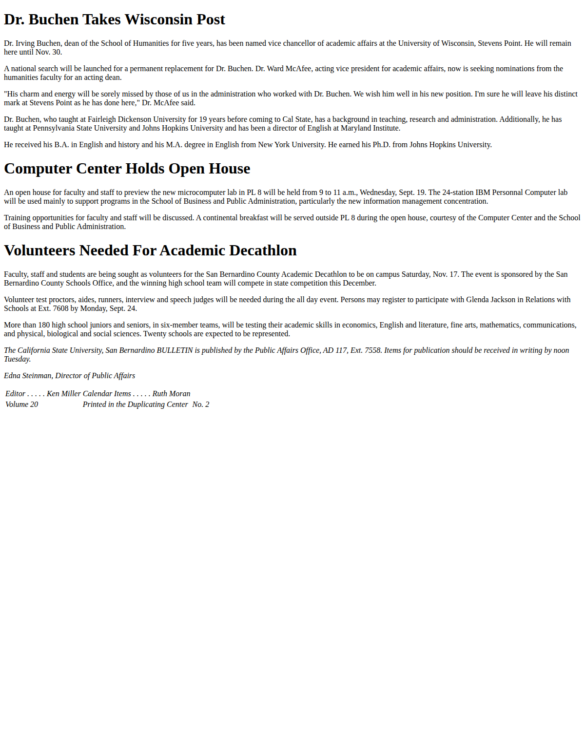Dr. Buchen Takes Wisconsin Post
Dr. Irving Buchen, dean of the School of Humanities for five years, has been named vice chancellor of academic affairs at the University of Wisconsin, Stevens Point. He will remain here until Nov. 30.
A national search will be launched for a permanent replacement for Dr. Buchen. Dr. Ward McAfee, acting vice president for academic affairs, now is seeking nominations from the humanities faculty for an acting dean.
"His charm and energy will be sorely missed by those of us in the administration who worked with Dr. Buchen. We wish him well in his new position. I'm sure he will leave his distinct mark at Stevens Point as he has done here," Dr. McAfee said.
Dr. Buchen, who taught at Fairleigh Dickenson University for 19 years before coming to Cal State, has a background in teaching, research and administration. Additionally, he has taught at Pennsylvania State University and Johns Hopkins University and has been a director of English at Maryland Institute.
He received his B.A. in English and history and his M.A. degree in English from New York University. He earned his Ph.D. from Johns Hopkins University.
Computer Center Holds Open House
An open house for faculty and staff to preview the new microcomputer lab in PL 8 will be held from 9 to 11 a.m., Wednesday, Sept. 19. The 24-station IBM Personnal Computer lab will be used mainly to support programs in the School of Business and Public Administration, particularly the new information management concentration.
Training opportunities for faculty and staff will be discussed. A continental breakfast will be served outside PL 8 during the open house, courtesy of the Computer Center and the School of Business and Public Administration.
Volunteers Needed For Academic Decathlon
Faculty, staff and students are being sought as volunteers for the San Bernardino County Academic Decathlon to be on campus Saturday, Nov. 17. The event is sponsored by the San Bernardino County Schools Office, and the winning high school team will compete in state competition this December.
Volunteer test proctors, aides, runners, interview and speech judges will be needed during the all day event. Persons may register to participate with Glenda Jackson in Relations with Schools at Ext. 7608 by Monday, Sept. 24.
More than 180 high school juniors and seniors, in six-member teams, will be testing their academic skills in economics, English and literature, fine arts, mathematics, communications, and physical, biological and social sciences. Twenty schools are expected to be represented.
The California State University, San Bernardino BULLETIN is published by the Public Affairs Office, AD 117, Ext. 7558. Items for publication should be received in writing by noon Tuesday.
Edna Steinman, Director of Public Affairs
| Editor . . . . . Ken Miller | Calendar Items . . . . . Ruth Moran |
| Volume 20 | Printed in the Duplicating Center | No. 2 |